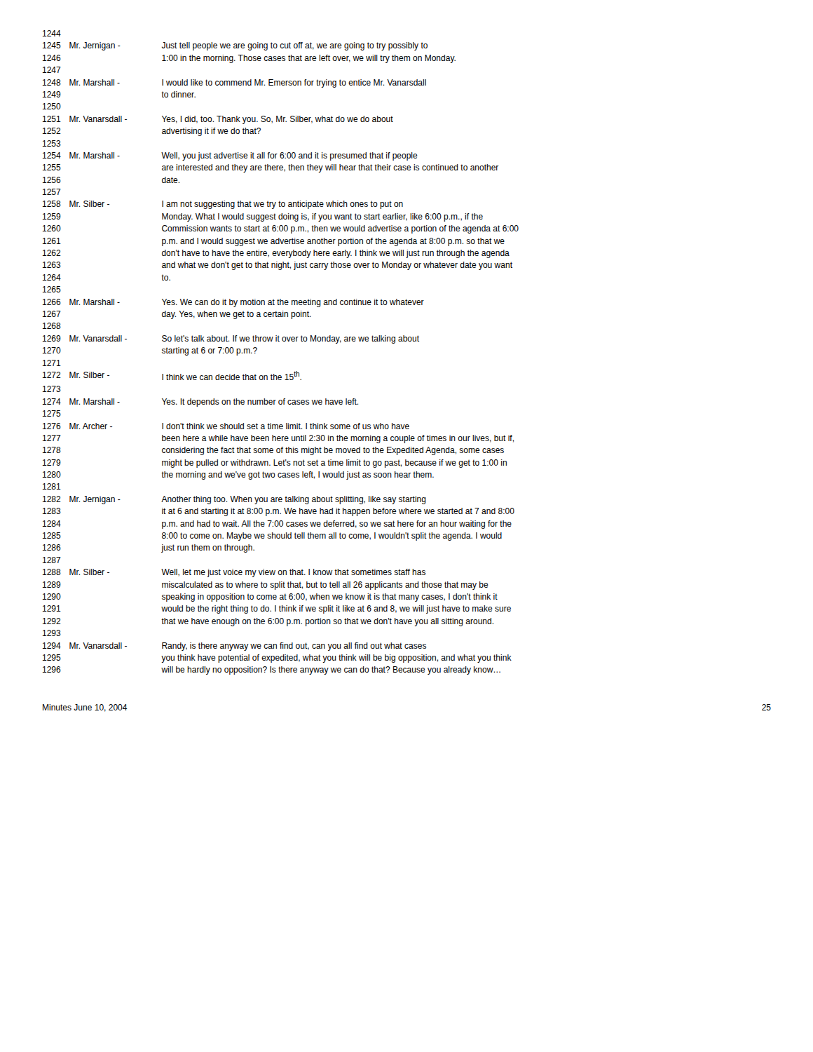| 1244 | | |
| 1245 | Mr. Jernigan - | Just tell people we are going to cut off at, we are going to try possibly to |
| 1246 | | 1:00 in the morning. Those cases that are left over, we will try them on Monday. |
| 1247 | | |
| 1248 | Mr. Marshall - | I would like to commend Mr. Emerson for trying to entice Mr. Vanarsdall |
| 1249 | | to dinner. |
| 1250 | | |
| 1251 | Mr. Vanarsdall - | Yes, I did, too. Thank you. So, Mr. Silber, what do we do about |
| 1252 | | advertising it if we do that? |
| 1253 | | |
| 1254 | Mr. Marshall - | Well, you just advertise it all for 6:00 and it is presumed that if people |
| 1255 | | are interested and they are there, then they will hear that their case is continued to another |
| 1256 | | date. |
| 1257 | | |
| 1258 | Mr. Silber - | I am not suggesting that we try to anticipate which ones to put on |
| 1259 | | Monday. What I would suggest doing is, if you want to start earlier, like 6:00 p.m., if the |
| 1260 | | Commission wants to start at 6:00 p.m., then we would advertise a portion of the agenda at 6:00 |
| 1261 | | p.m. and I would suggest we advertise another portion of the agenda at 8:00 p.m. so that we |
| 1262 | | don't have to have the entire, everybody here early. I think we will just run through the agenda |
| 1263 | | and what we don't get to that night, just carry those over to Monday or whatever date you want |
| 1264 | | to. |
| 1265 | | |
| 1266 | Mr. Marshall - | Yes. We can do it by motion at the meeting and continue it to whatever |
| 1267 | | day. Yes, when we get to a certain point. |
| 1268 | | |
| 1269 | Mr. Vanarsdall - | So let's talk about. If we throw it over to Monday, are we talking about |
| 1270 | | starting at 6 or 7:00 p.m.? |
| 1271 | | |
| 1272 | Mr. Silber - | I think we can decide that on the 15 th . |
| 1273 | | |
| 1274 | Mr. Marshall - | Yes. It depends on the number of cases we have left. |
| 1275 | | |
| 1276 | Mr. Archer - | I don't think we should set a time limit. I think some of us who have |
| 1277 | | been here a while have been here until 2:30 in the morning a couple of times in our lives, but if, |
| 1278 | | considering the fact that some of this might be moved to the Expedited Agenda, some cases |
| 1279 | | might be pulled or withdrawn. Let's not set a time limit to go past, because if we get to 1:00 in |
| 1280 | | the morning and we've got two cases left, I would just as soon hear them. |
| 1281 | | |
| 1282 | Mr. Jernigan - | Another thing too. When you are talking about splitting, like say starting |
| 1283 | | it at 6 and starting it at 8:00 p.m. We have had it happen before where we started at 7 and 8:00 |
| 1284 | | p.m. and had to wait. All the 7:00 cases we deferred, so we sat here for an hour waiting for the |
| 1285 | | 8:00 to come on. Maybe we should tell them all to come, I wouldn't split the agenda. I would |
| 1286 | | just run them on through. |
| 1287 | | |
| 1288 | Mr. Silber - | Well, let me just voice my view on that. I know that sometimes staff has |
| 1289 | | miscalculated as to where to split that, but to tell all 26 applicants and those that may be |
| 1290 | | speaking in opposition to come at 6:00, when we know it is that many cases, I don't think it |
| 1291 | | would be the right thing to do. I think if we split it like at 6 and 8, we will just have to make sure |
| 1292 | | that we have enough on the 6:00 p.m. portion so that we don't have you all sitting around. |
| 1293 | | |
| 1294 | Mr. Vanarsdall - | Randy, is there anyway we can find out, can you all find out what cases |
| 1295 | | you think have potential of expedited, what you think will be big opposition, and what you think |
| 1296 | | will be hardly no opposition? Is there anyway we can do that? Because you already know… |
Minutes June 10, 2004 25